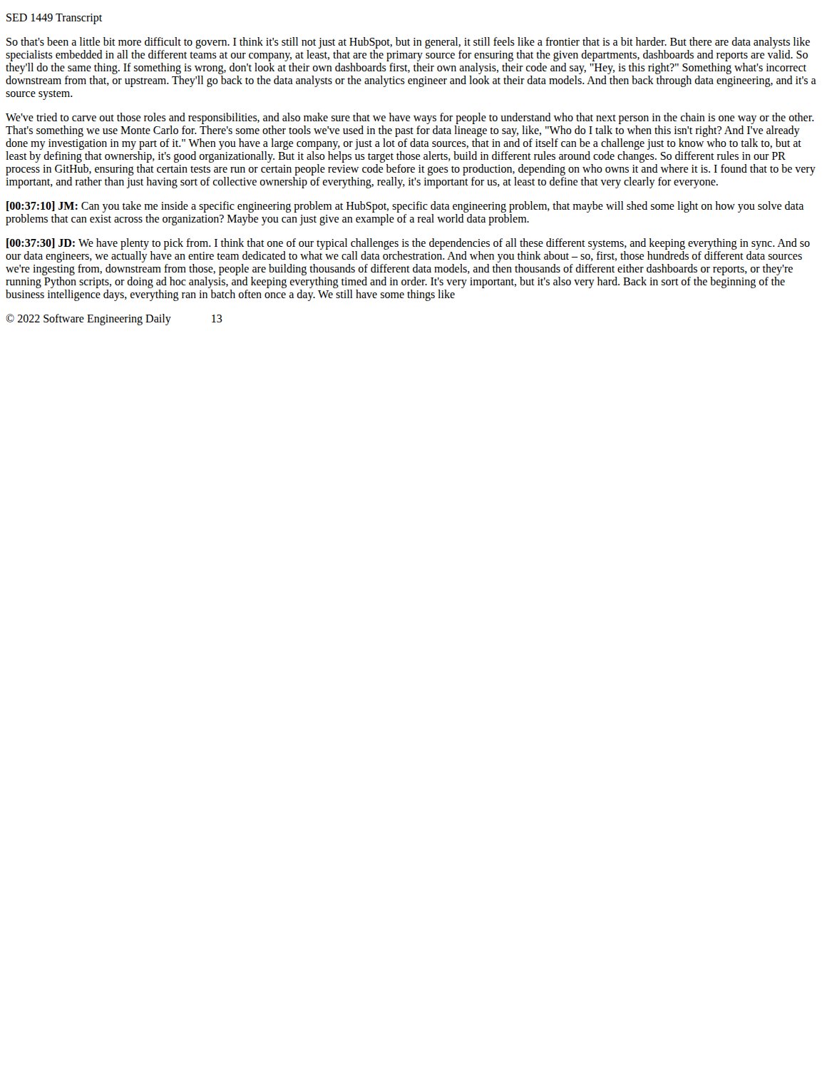SED 1449 Transcript
So that's been a little bit more difficult to govern. I think it's still not just at HubSpot, but in general, it still feels like a frontier that is a bit harder. But there are data analysts like specialists embedded in all the different teams at our company, at least, that are the primary source for ensuring that the given departments, dashboards and reports are valid. So they'll do the same thing. If something is wrong, don't look at their own dashboards first, their own analysis, their code and say, "Hey, is this right?" Something what's incorrect downstream from that, or upstream. They'll go back to the data analysts or the analytics engineer and look at their data models. And then back through data engineering, and it's a source system.
We've tried to carve out those roles and responsibilities, and also make sure that we have ways for people to understand who that next person in the chain is one way or the other. That's something we use Monte Carlo for. There's some other tools we've used in the past for data lineage to say, like, "Who do I talk to when this isn't right? And I've already done my investigation in my part of it." When you have a large company, or just a lot of data sources, that in and of itself can be a challenge just to know who to talk to, but at least by defining that ownership, it's good organizationally. But it also helps us target those alerts, build in different rules around code changes. So different rules in our PR process in GitHub, ensuring that certain tests are run or certain people review code before it goes to production, depending on who owns it and where it is. I found that to be very important, and rather than just having sort of collective ownership of everything, really, it's important for us, at least to define that very clearly for everyone.
[00:37:10] JM: Can you take me inside a specific engineering problem at HubSpot, specific data engineering problem, that maybe will shed some light on how you solve data problems that can exist across the organization? Maybe you can just give an example of a real world data problem.
[00:37:30] JD: We have plenty to pick from. I think that one of our typical challenges is the dependencies of all these different systems, and keeping everything in sync. And so our data engineers, we actually have an entire team dedicated to what we call data orchestration. And when you think about – so, first, those hundreds of different data sources we're ingesting from, downstream from those, people are building thousands of different data models, and then thousands of different either dashboards or reports, or they're running Python scripts, or doing ad hoc analysis, and keeping everything timed and in order. It's very important, but it's also very hard. Back in sort of the beginning of the business intelligence days, everything ran in batch often once a day. We still have some things like
© 2022 Software Engineering Daily 13